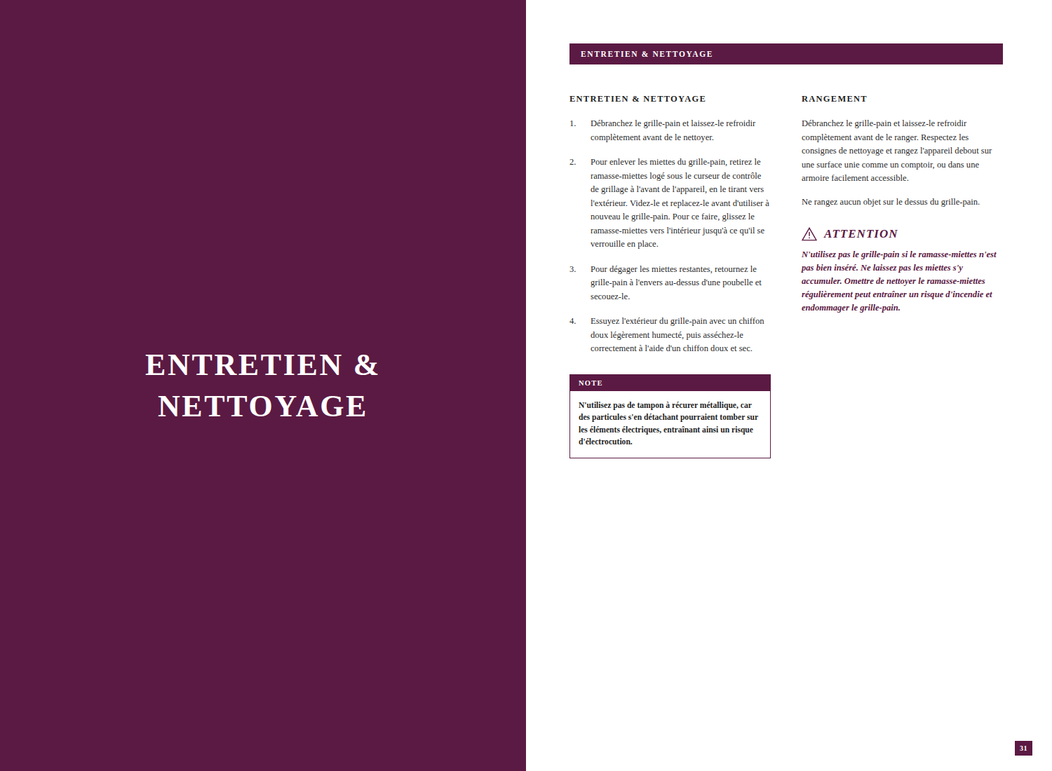ENTRETIEN &
NETTOYAGE
ENTRETIEN & NETTOYAGE
ENTRETIEN & NETTOYAGE
Débranchez le grille-pain et laissez-le refroidir complètement avant de le nettoyer.
Pour enlever les miettes du grille-pain, retirez le ramasse-miettes logé sous le curseur de contrôle de grillage à l'avant de l'appareil, en le tirant vers l'extérieur. Videz-le et replacez-le avant d'utiliser à nouveau le grille-pain. Pour ce faire, glissez le ramasse-miettes vers l'intérieur jusqu'à ce qu'il se verrouille en place.
Pour dégager les miettes restantes, retournez le grille-pain à l'envers au-dessus d'une poubelle et secouez-le.
Essuyez l'extérieur du grille-pain avec un chiffon doux légèrement humecté, puis asséchez-le correctement à l'aide d'un chiffon doux et sec.
NOTE
N'utilisez pas de tampon à récurer métallique, car des particules s'en détachant pourraient tomber sur les éléments électriques, entraînant ainsi un risque d'électrocution.
RANGEMENT
Débranchez le grille-pain et laissez-le refroidir complètement avant de le ranger. Respectez les consignes de nettoyage et rangez l'appareil debout sur une surface unie comme un comptoir, ou dans une armoire facilement accessible.
Ne rangez aucun objet sur le dessus du grille-pain.
ATTENTION
N'utilisez pas le grille-pain si le ramasse-miettes n'est pas bien inséré. Ne laissez pas les miettes s'y accumuler. Omettre de nettoyer le ramasse-miettes régulièrement peut entraîner un risque d'incendie et endommager le grille-pain.
31